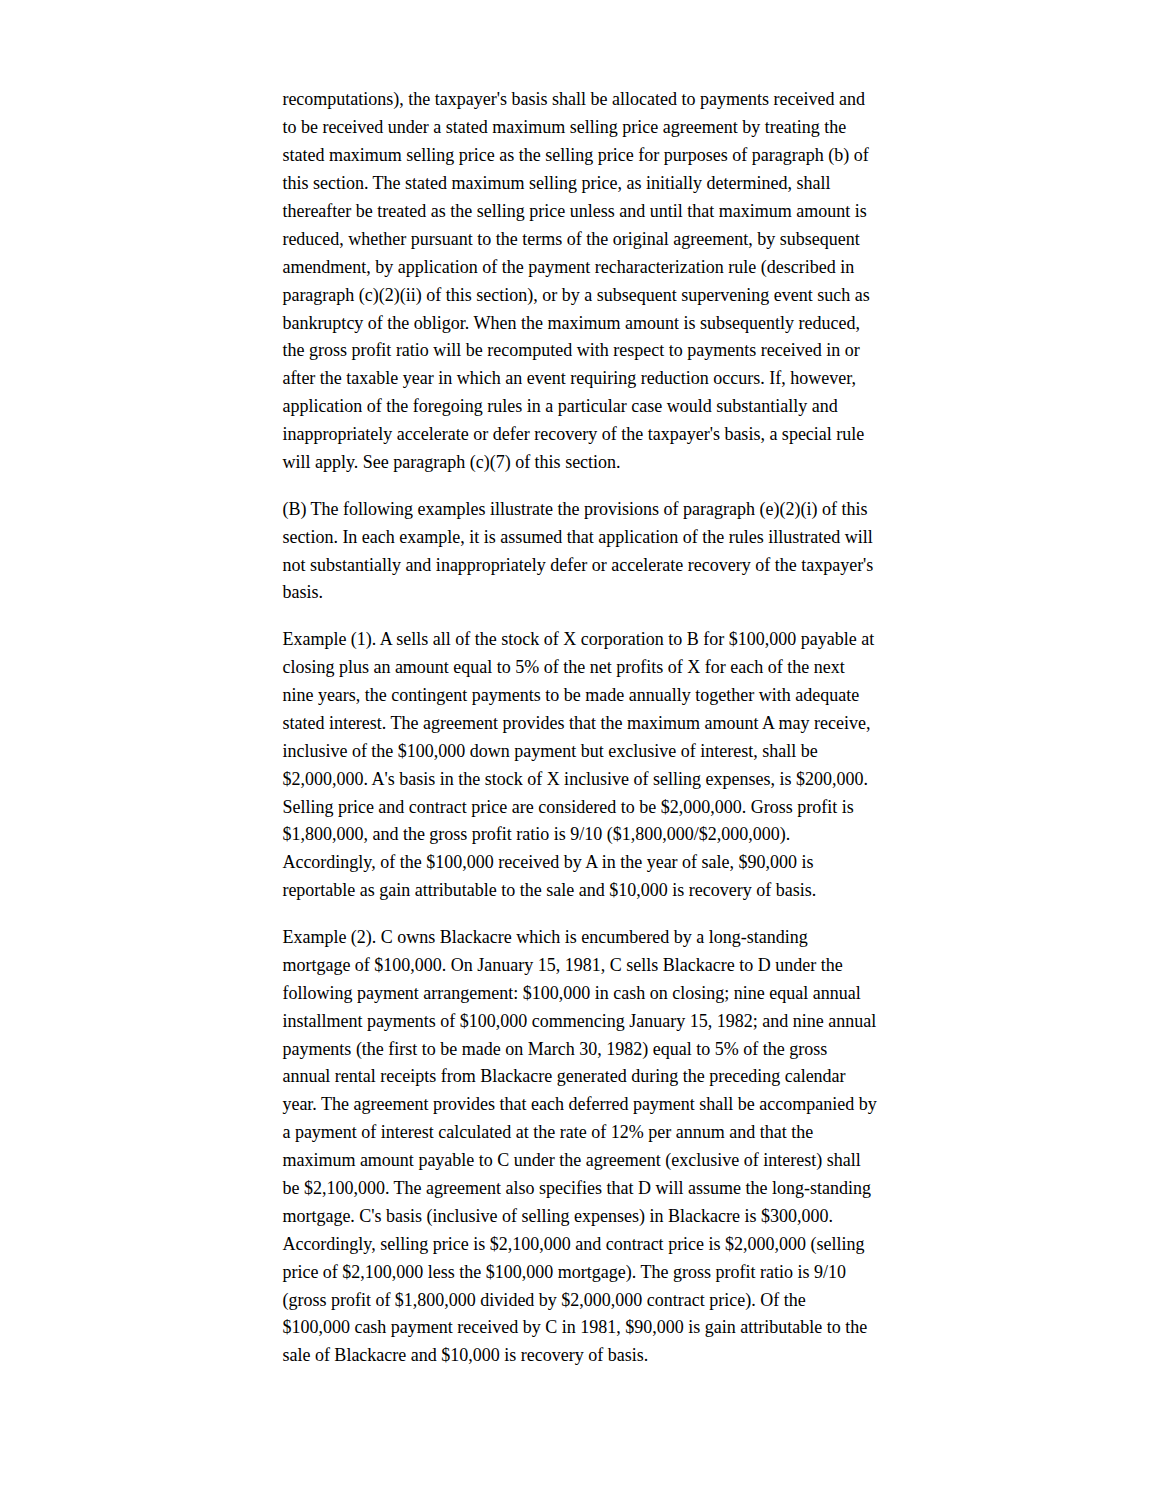recomputations), the taxpayer's basis shall be allocated to payments received and to be received under a stated maximum selling price agreement by treating the stated maximum selling price as the selling price for purposes of paragraph (b) of this section. The stated maximum selling price, as initially determined, shall thereafter be treated as the selling price unless and until that maximum amount is reduced, whether pursuant to the terms of the original agreement, by subsequent amendment, by application of the payment recharacterization rule (described in paragraph (c)(2)(ii) of this section), or by a subsequent supervening event such as bankruptcy of the obligor. When the maximum amount is subsequently reduced, the gross profit ratio will be recomputed with respect to payments received in or after the taxable year in which an event requiring reduction occurs. If, however, application of the foregoing rules in a particular case would substantially and inappropriately accelerate or defer recovery of the taxpayer's basis, a special rule will apply. See paragraph (c)(7) of this section.
(B) The following examples illustrate the provisions of paragraph (e)(2)(i) of this section. In each example, it is assumed that application of the rules illustrated will not substantially and inappropriately defer or accelerate recovery of the taxpayer's basis.
Example (1). A sells all of the stock of X corporation to B for $100,000 payable at closing plus an amount equal to 5% of the net profits of X for each of the next nine years, the contingent payments to be made annually together with adequate stated interest. The agreement provides that the maximum amount A may receive, inclusive of the $100,000 down payment but exclusive of interest, shall be $2,000,000. A's basis in the stock of X inclusive of selling expenses, is $200,000. Selling price and contract price are considered to be $2,000,000. Gross profit is $1,800,000, and the gross profit ratio is 9/10 ($1,800,000/$2,000,000). Accordingly, of the $100,000 received by A in the year of sale, $90,000 is reportable as gain attributable to the sale and $10,000 is recovery of basis.
Example (2). C owns Blackacre which is encumbered by a long-standing mortgage of $100,000. On January 15, 1981, C sells Blackacre to D under the following payment arrangement: $100,000 in cash on closing; nine equal annual installment payments of $100,000 commencing January 15, 1982; and nine annual payments (the first to be made on March 30, 1982) equal to 5% of the gross annual rental receipts from Blackacre generated during the preceding calendar year. The agreement provides that each deferred payment shall be accompanied by a payment of interest calculated at the rate of 12% per annum and that the maximum amount payable to C under the agreement (exclusive of interest) shall be $2,100,000. The agreement also specifies that D will assume the long-standing mortgage. C's basis (inclusive of selling expenses) in Blackacre is $300,000. Accordingly, selling price is $2,100,000 and contract price is $2,000,000 (selling price of $2,100,000 less the $100,000 mortgage). The gross profit ratio is 9/10 (gross profit of $1,800,000 divided by $2,000,000 contract price). Of the $100,000 cash payment received by C in 1981, $90,000 is gain attributable to the sale of Blackacre and $10,000 is recovery of basis.